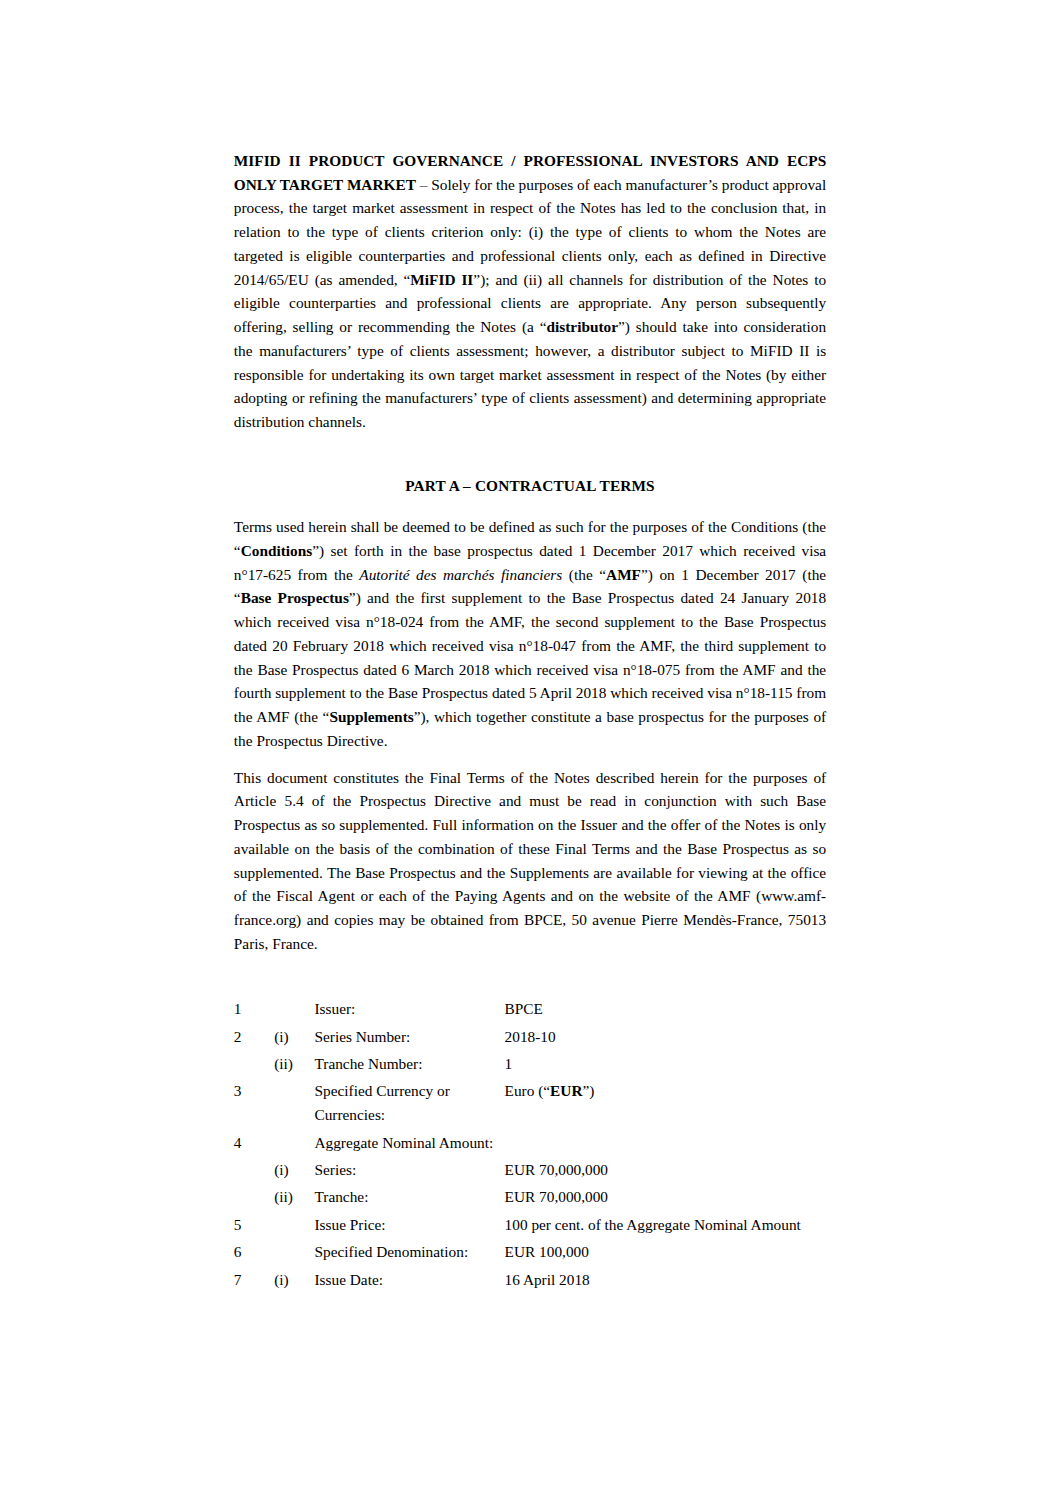MIFID II PRODUCT GOVERNANCE / PROFESSIONAL INVESTORS AND ECPS ONLY TARGET MARKET – Solely for the purposes of each manufacturer’s product approval process, the target market assessment in respect of the Notes has led to the conclusion that, in relation to the type of clients criterion only: (i) the type of clients to whom the Notes are targeted is eligible counterparties and professional clients only, each as defined in Directive 2014/65/EU (as amended, “MiFID II”); and (ii) all channels for distribution of the Notes to eligible counterparties and professional clients are appropriate. Any person subsequently offering, selling or recommending the Notes (a “distributor”) should take into consideration the manufacturers’ type of clients assessment; however, a distributor subject to MiFID II is responsible for undertaking its own target market assessment in respect of the Notes (by either adopting or refining the manufacturers’ type of clients assessment) and determining appropriate distribution channels.
PART A – CONTRACTUAL TERMS
Terms used herein shall be deemed to be defined as such for the purposes of the Conditions (the “Conditions”) set forth in the base prospectus dated 1 December 2017 which received visa n°17-625 from the Autorité des marchés financiers (the “AMF”) on 1 December 2017 (the “Base Prospectus”) and the first supplement to the Base Prospectus dated 24 January 2018 which received visa n°18-024 from the AMF, the second supplement to the Base Prospectus dated 20 February 2018 which received visa n°18-047 from the AMF, the third supplement to the Base Prospectus dated 6 March 2018 which received visa n°18-075 from the AMF and the fourth supplement to the Base Prospectus dated 5 April 2018 which received visa n°18-115 from the AMF (the “Supplements”), which together constitute a base prospectus for the purposes of the Prospectus Directive.
This document constitutes the Final Terms of the Notes described herein for the purposes of Article 5.4 of the Prospectus Directive and must be read in conjunction with such Base Prospectus as so supplemented. Full information on the Issuer and the offer of the Notes is only available on the basis of the combination of these Final Terms and the Base Prospectus as so supplemented. The Base Prospectus and the Supplements are available for viewing at the office of the Fiscal Agent or each of the Paying Agents and on the website of the AMF (www.amf-france.org) and copies may be obtained from BPCE, 50 avenue Pierre Mendès-France, 75013 Paris, France.
| 1 | | Issuer: | BPCE |
| 2 | (i) | Series Number: | 2018-10 |
| | (ii) | Tranche Number: | 1 |
| 3 | | Specified Currency or Currencies: | Euro (“ EUR ”) |
| 4 | | Aggregate Nominal Amount: | |
| | (i) | Series: | EUR 70,000,000 |
| | (ii) | Tranche: | EUR 70,000,000 |
| 5 | | Issue Price: | 100 per cent. of the Aggregate Nominal Amount |
| 6 | | Specified Denomination: | EUR 100,000 |
| 7 | (i) | Issue Date: | 16 April 2018 |